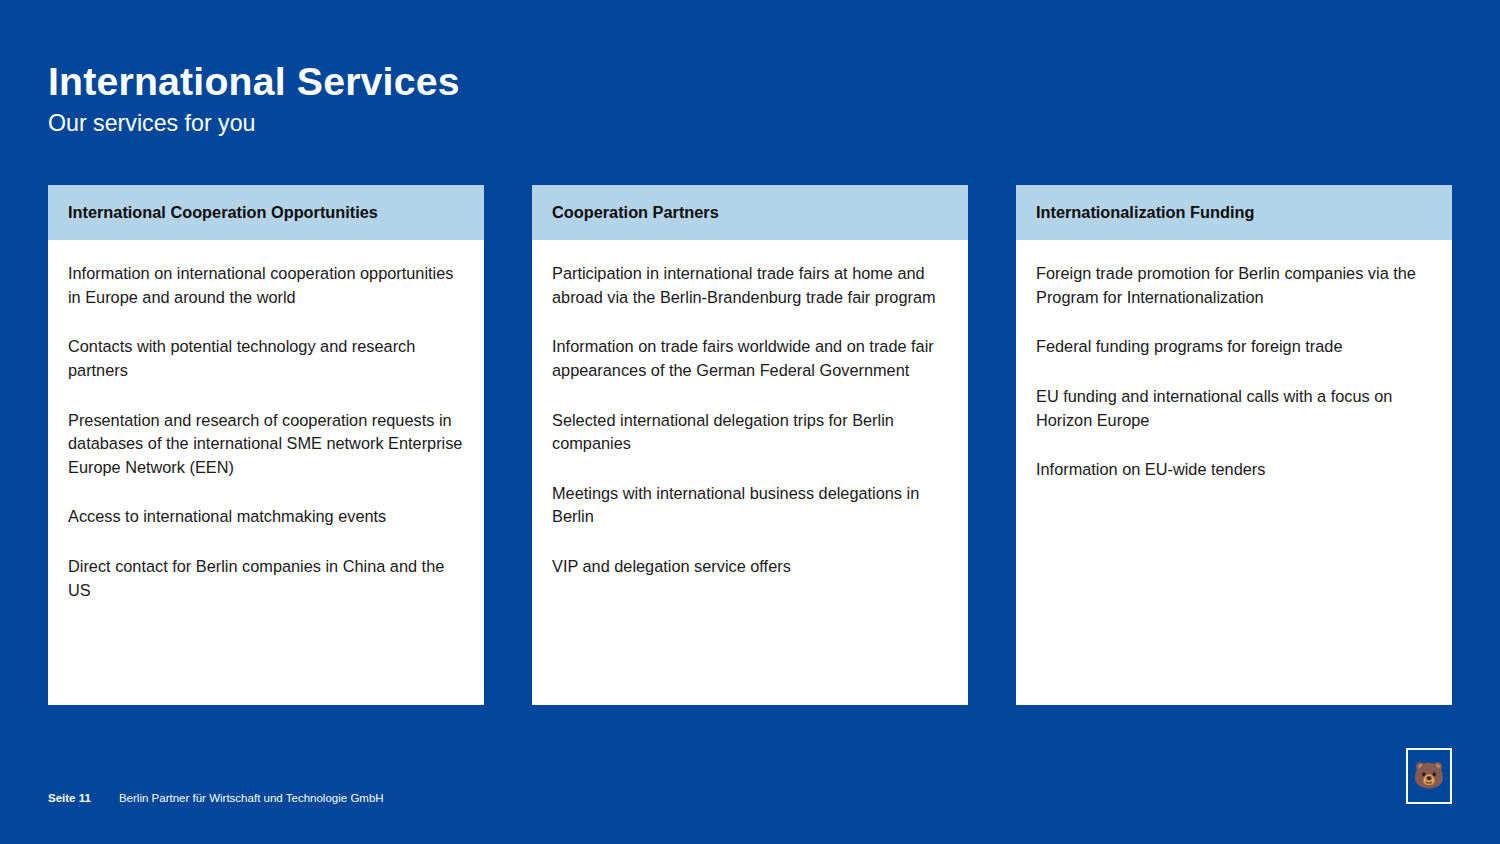International Services
Our services for you
International Cooperation Opportunities
Information on international cooperation opportunities in Europe and around the world
Contacts with potential technology and research partners
Presentation and research of cooperation requests in databases of the international SME network Enterprise Europe Network (EEN)
Access to international matchmaking events
Direct contact for Berlin companies in China and the US
Cooperation Partners
Participation in international trade fairs at home and abroad via the Berlin-Brandenburg trade fair program
Information on trade fairs worldwide and on trade fair appearances of the German Federal Government
Selected international delegation trips for Berlin companies
Meetings with international business delegations in Berlin
VIP and delegation service offers
Internationalization Funding
Foreign trade promotion for Berlin companies via the Program for Internationalization
Federal funding programs for foreign trade
EU funding and international calls with a focus on Horizon Europe
Information on EU-wide tenders
Seite 11 Berlin Partner für Wirtschaft und Technologie GmbH
🐻